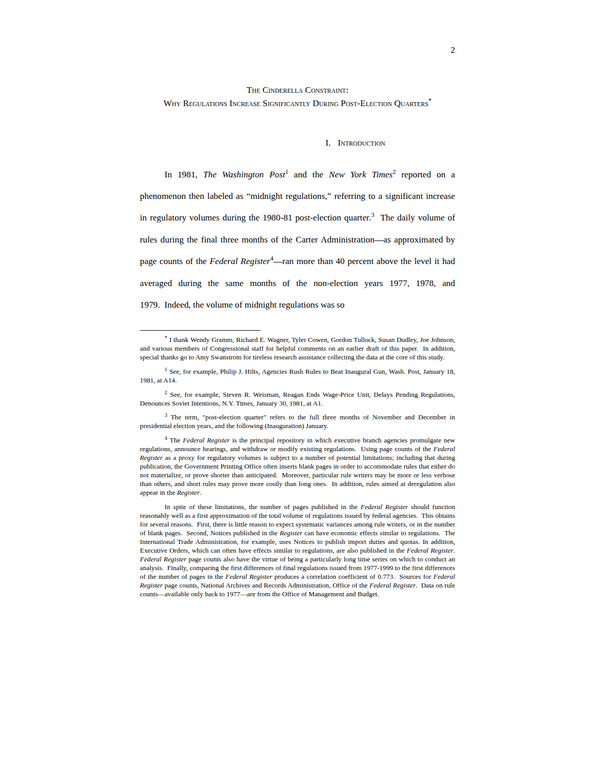2
The Cinderella Constraint:
Why Regulations Increase Significantly During Post-Election Quarters*
I. Introduction
In 1981, The Washington Post1 and the New York Times2 reported on a phenomenon then labeled as “midnight regulations,” referring to a significant increase in regulatory volumes during the 1980-81 post-election quarter.3 The daily volume of rules during the final three months of the Carter Administration—as approximated by page counts of the Federal Register4—ran more than 40 percent above the level it had averaged during the same months of the non-election years 1977, 1978, and 1979. Indeed, the volume of midnight regulations was so
* I thank Wendy Gramm, Richard E. Wagner, Tyler Cowen, Gordon Tullock, Susan Dudley, Joe Johnson, and various members of Congressional staff for helpful comments on an earlier draft of this paper. In addition, special thanks go to Amy Swanstrom for tireless research assistance collecting the data at the core of this study.
1 See, for example, Philip J. Hilts, Agencies Rush Rules to Beat Inaugural Gun, Wash. Post, January 18, 1981, at A14.
2 See, for example, Steven R. Weisman, Reagan Ends Wage-Price Unit, Delays Pending Regulations, Denounces Soviet Intentions, N.Y. Times, January 30, 1981, at A1.
3 The term, "post-election quarter" refers to the full three months of November and December in presidential election years, and the following (Inauguration) January.
4 The Federal Register is the principal repository in which executive branch agencies promulgate new regulations, announce hearings, and withdraw or modify existing regulations. Using page counts of the Federal Register as a proxy for regulatory volumes is subject to a number of potential limitations; including that during publication, the Government Printing Office often inserts blank pages in order to accommodate rules that either do not materialize, or prove shorter than anticipated. Moreover, particular rule writers may be more or less verbose than others, and short rules may prove more costly than long ones. In addition, rules aimed at deregulation also appear in the Register.
In spite of these limitations, the number of pages published in the Federal Register should function reasonably well as a first approximation of the total volume of regulations issued by federal agencies. This obtains for several reasons. First, there is little reason to expect systematic variances among rule writers, or in the number of blank pages. Second, Notices published in the Register can have economic effects similar to regulations. The International Trade Administration, for example, uses Notices to publish import duties and quotas. In addition, Executive Orders, which can often have effects similar to regulations, are also published in the Federal Register. Federal Register page counts also have the virtue of being a particularly long time series on which to conduct an analysis. Finally, comparing the first differences of final regulations issued from 1977-1999 to the first differences of the number of pages in the Federal Register produces a correlation coefficient of 0.773. Sources for Federal Register page counts, National Archives and Records Administration, Office of the Federal Register. Data on rule counts—available only back to 1977—are from the Office of Management and Budget.